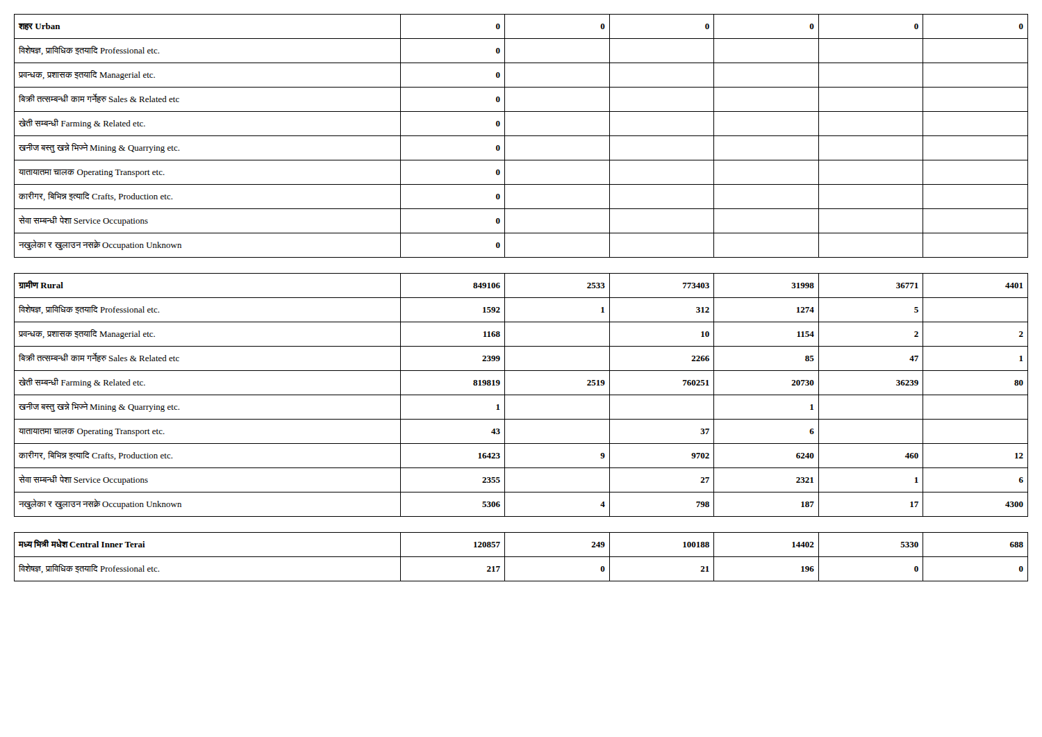| शहर Urban | 0 | 0 | 0 | 0 | 0 | 0 |
| विशेषज्ञ, प्राविधिक इतयादि Professional etc. | 0 | | | | | |
| प्रवन्धक, प्रशासक इतयादि Managerial etc. | 0 | | | | | |
| बिक्री तत्सम्बन्धी काम गर्नेहरु Sales & Related etc | 0 | | | | | |
| खेती सम्बन्धी Farming & Related etc. | 0 | | | | | |
| खनीज बस्तु खन्ने भिज्ने Mining & Quarrying etc. | 0 | | | | | |
| यातायातमा चालक Operating Transport etc. | 0 | | | | | |
| कारीगर, बिभिन्न इत्यादि Crafts, Production etc. | 0 | | | | | |
| सेवा सम्बन्धी पेशा Service Occupations | 0 | | | | | |
| नखुलेका र खुलाउन नसक्ने Occupation Unknown | 0 | | | | | |
| ग्रामीण Rural | 849106 | 2533 | 773403 | 31998 | 36771 | 4401 |
| विशेषज्ञ, प्राविधिक इतयादि Professional etc. | 1592 | 1 | 312 | 1274 | 5 | |
| प्रवन्धक, प्रशासक इतयादि Managerial etc. | 1168 | | 10 | 1154 | 2 | 2 |
| बिक्री तत्सम्बन्धी काम गर्नेहरु Sales & Related etc | 2399 | | 2266 | 85 | 47 | 1 |
| खेती सम्बन्धी Farming & Related etc. | 819819 | 2519 | 760251 | 20730 | 36239 | 80 |
| खनीज बस्तु खन्ने भिज्ने Mining & Quarrying etc. | 1 | | | 1 | | |
| यातायातमा चालक Operating Transport etc. | 43 | | 37 | 6 | | |
| कारीगर, बिभिन्न इत्यादि Crafts, Production etc. | 16423 | 9 | 9702 | 6240 | 460 | 12 |
| सेवा सम्बन्धी पेशा Service Occupations | 2355 | | 27 | 2321 | 1 | 6 |
| नखुलेका र खुलाउन नसक्ने Occupation Unknown | 5306 | 4 | 798 | 187 | 17 | 4300 |
| मध्य भित्री मधेश Central Inner Terai | 120857 | 249 | 100188 | 14402 | 5330 | 688 |
| विशेषज्ञ, प्राविधिक इतयादि Professional etc. | 217 | 0 | 21 | 196 | 0 | 0 |